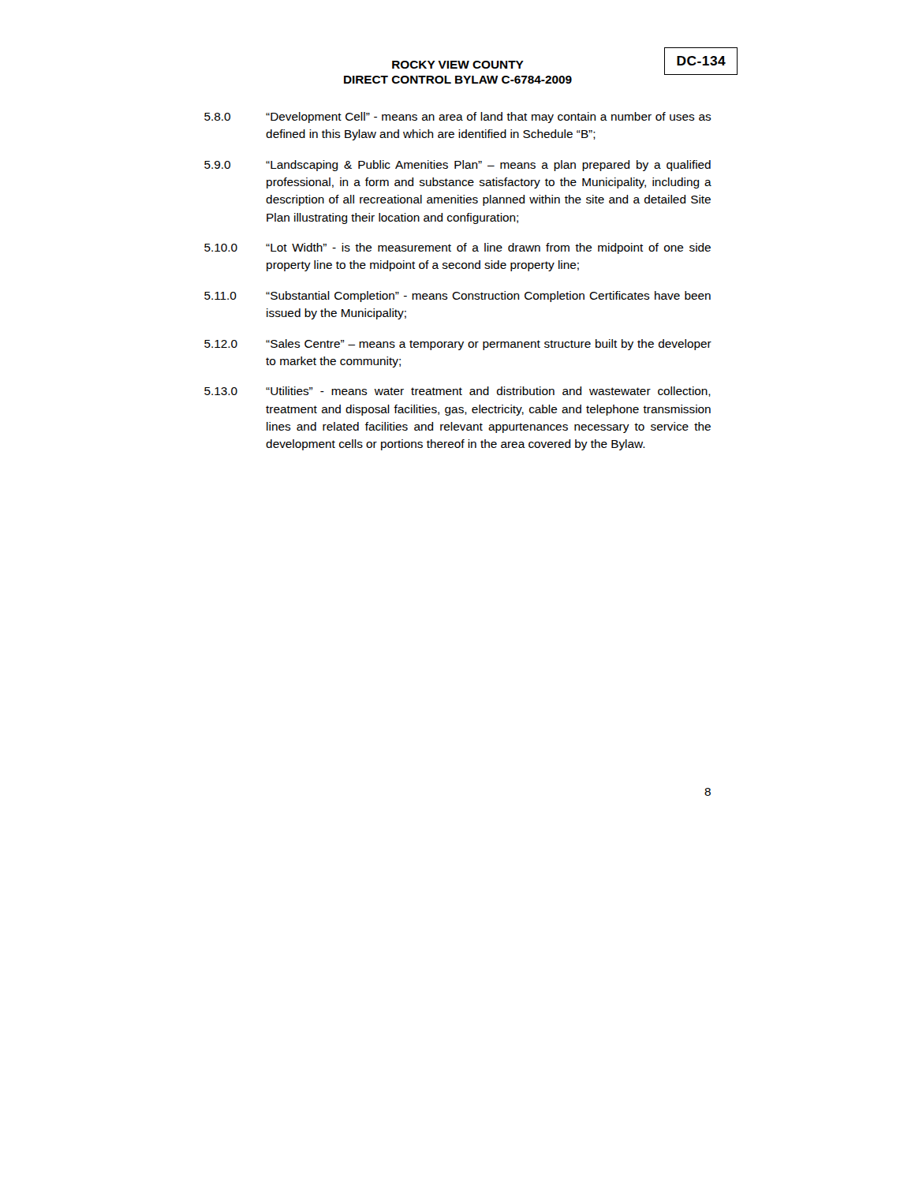ROCKY VIEW COUNTY
DIRECT CONTROL BYLAW C-6784-2009
DC-134
5.8.0
“Development Cell” - means an area of land that may contain a number of uses as defined in this Bylaw and which are identified in Schedule “B”;
5.9.0
“Landscaping & Public Amenities Plan” – means a plan prepared by a qualified professional, in a form and substance satisfactory to the Municipality, including a description of all recreational amenities planned within the site and a detailed Site Plan illustrating their location and configuration;
5.10.0
“Lot Width” - is the measurement of a line drawn from the midpoint of one side property line to the midpoint of a second side property line;
5.11.0
“Substantial Completion” - means Construction Completion Certificates have been issued by the Municipality;
5.12.0
“Sales Centre” – means a temporary or permanent structure built by the developer to market the community;
5.13.0
“Utilities” - means water treatment and distribution and wastewater collection, treatment and disposal facilities, gas, electricity, cable and telephone transmission lines and related facilities and relevant appurtenances necessary to service the development cells or portions thereof in the area covered by the Bylaw.
8